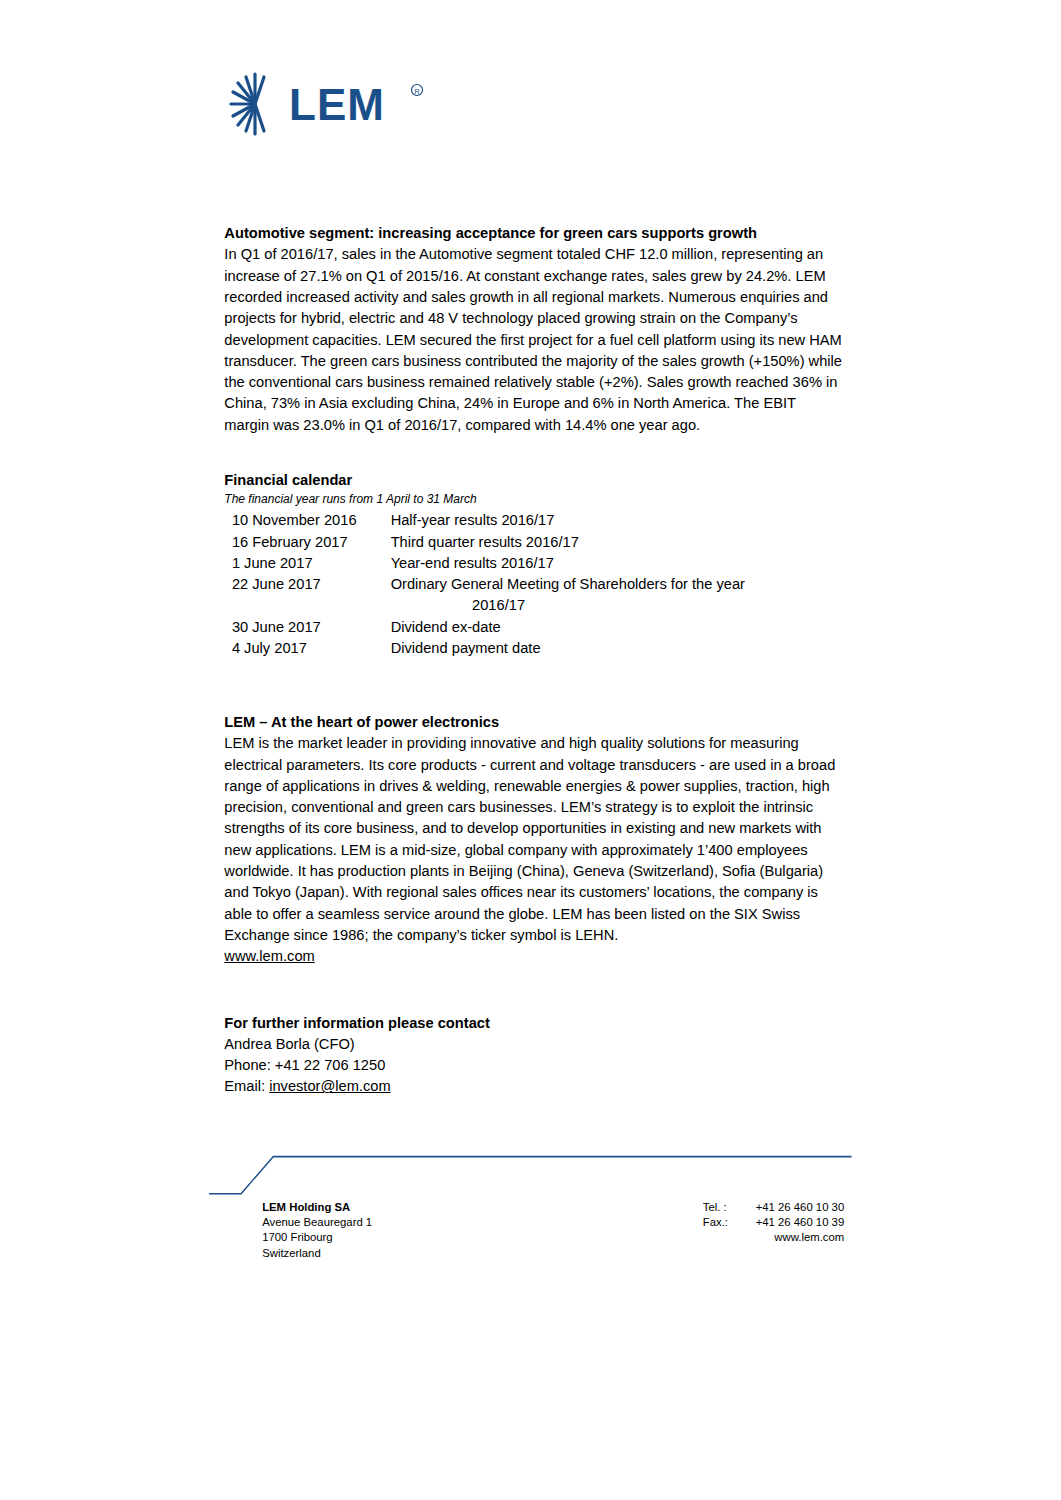LEM R
Automotive segment: increasing acceptance for green cars supports growth
In Q1 of 2016/17, sales in the Automotive segment totaled CHF 12.0 million, representing an increase of 27.1% on Q1 of 2015/16. At constant exchange rates, sales grew by 24.2%. LEM recorded increased activity and sales growth in all regional markets. Numerous enquiries and projects for hybrid, electric and 48 V technology placed growing strain on the Company’s development capacities. LEM secured the first project for a fuel cell platform using its new HAM transducer. The green cars business contributed the majority of the sales growth (+150%) while the conventional cars business remained relatively stable (+2%). Sales growth reached 36% in China, 73% in Asia excluding China, 24% in Europe and 6% in North America. The EBIT margin was 23.0% in Q1 of 2016/17, compared with 14.4% one year ago.
Financial calendar
The financial year runs from 1 April to 31 March
| 10 November 2016 | Half-year results 2016/17 |
| 16 February 2017 | Third quarter results 2016/17 |
| 1 June 2017 | Year-end results 2016/17 |
| 22 June 2017 | Ordinary General Meeting of Shareholders for the year 2016/17 |
| 30 June 2017 | Dividend ex-date |
| 4 July 2017 | Dividend payment date |
LEM – At the heart of power electronics
LEM is the market leader in providing innovative and high quality solutions for measuring electrical parameters. Its core products - current and voltage transducers - are used in a broad range of applications in drives & welding, renewable energies & power supplies, traction, high precision, conventional and green cars businesses. LEM’s strategy is to exploit the intrinsic strengths of its core business, and to develop opportunities in existing and new markets with new applications. LEM is a mid-size, global company with approximately 1’400 employees worldwide. It has production plants in Beijing (China), Geneva (Switzerland), Sofia (Bulgaria) and Tokyo (Japan). With regional sales offices near its customers’ locations, the company is able to offer a seamless service around the globe. LEM has been listed on the SIX Swiss Exchange since 1986; the company’s ticker symbol is LEHN.
www.lem.com
For further information please contact
Andrea Borla (CFO)
Phone: +41 22 706 1250
Email: investor@lem.com
LEM Holding SA
Avenue Beauregard 1
1700 Fribourg
Switzerland
Tel. :+41 26 460 10 30
Fax.:+41 26 460 10 39
www.lem.com